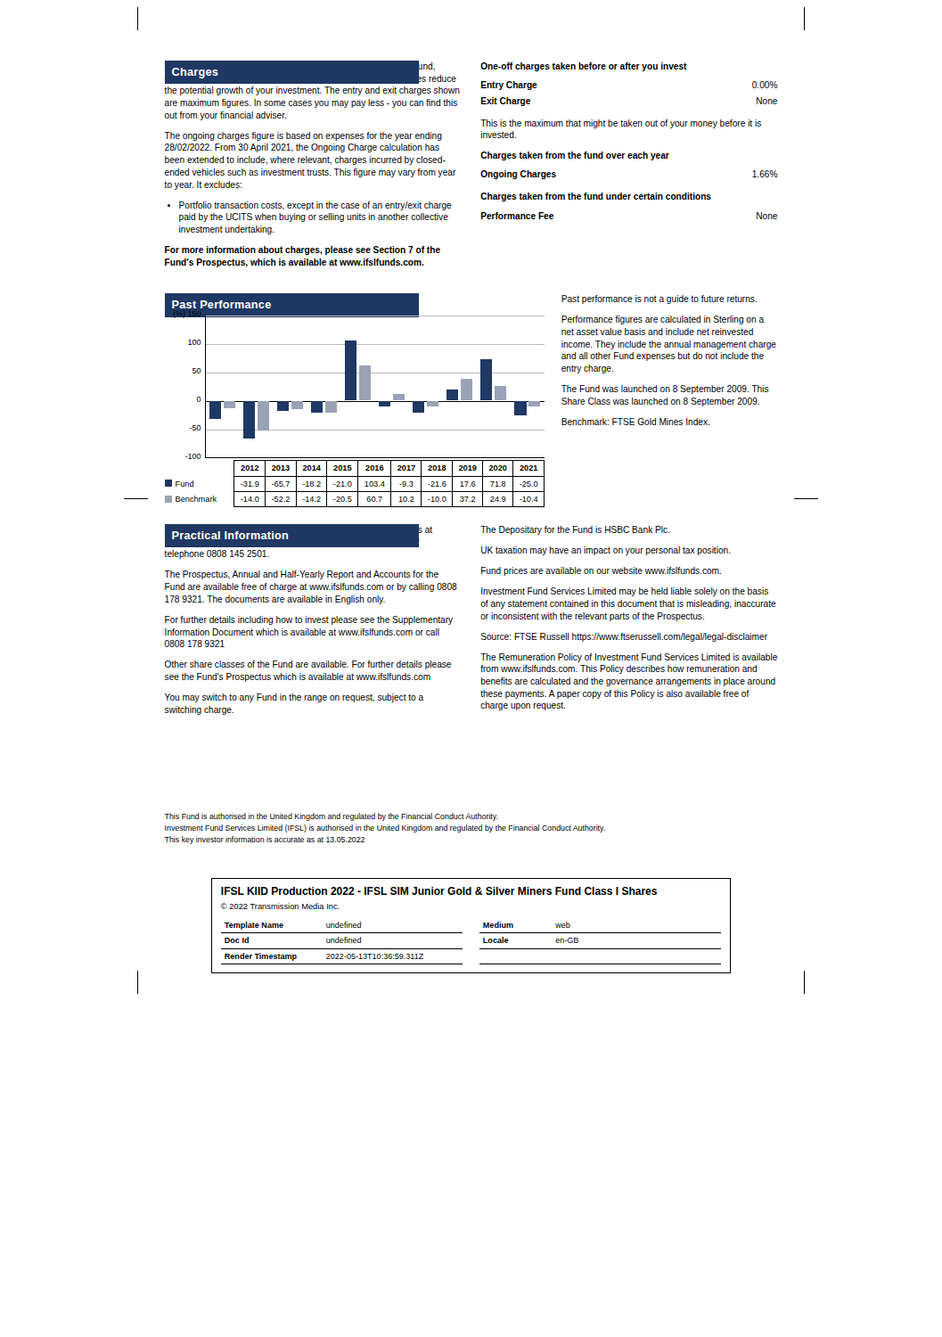Charges
The charges you pay are used to pay the costs of running the Fund, including the costs of marketing and distributing it. These charges reduce the potential growth of your investment. The entry and exit charges shown are maximum figures. In some cases you may pay less - you can find this out from your financial adviser.
The ongoing charges figure is based on expenses for the year ending 28/02/2022. From 30 April 2021, the Ongoing Charge calculation has been extended to include, where relevant, charges incurred by closed-ended vehicles such as investment trusts. This figure may vary from year to year. It excludes:
Portfolio transaction costs, except in the case of an entry/exit charge paid by the UCITS when buying or selling units in another collective investment undertaking.
For more information about charges, please see Section 7 of the Fund's Prospectus, which is available at www.ifslfunds.com.
One-off charges taken before or after you invest
| Entry Charge | 0.00% |
| Exit Charge | None |
This is the maximum that might be taken out of your money before it is invested.
Charges taken from the fund over each year
| Ongoing Charges | 1.66% |
Charges taken from the fund under certain conditions
| Performance Fee | None |
Past Performance
Historic performance to 31 December 2021
(%) 150
100
50
0
-50
-100
| | 2012 | 2013 | 2014 | 2015 | 2016 | 2017 | 2018 | 2019 | 2020 | 2021 |
| --- | --- | --- | --- | --- | --- | --- | --- | --- | --- | --- |
| Fund | -31.9 | -65.7 | -18.2 | -21.0 | 103.4 | -9.3 | -21.6 | 17.6 | 71.8 | -25.0 |
| Benchmark | -14.0 | -52.2 | -14.2 | -20.5 | 60.7 | 10.2 | -10.0 | 37.2 | 24.9 | -10.4 |
Past performance is not a guide to future returns.
Performance figures are calculated in Sterling on a net asset value basis and include net reinvested income. They include the annual management charge and all other Fund expenses but do not include the entry charge.
The Fund was launched on 8 September 2009. This Share Class was launched on 8 September 2009.
Benchmark: FTSE Gold Mines Index.
Practical Information
If you wish to sell all or part of your investment please write to us at Marlborough House, 59 Chorley New Road, Bolton, BL1 4QP or telephone 0808 145 2501.
The Prospectus, Annual and Half-Yearly Report and Accounts for the Fund are available free of charge at www.ifslfunds.com or by calling 0808 178 9321. The documents are available in English only.
For further details including how to invest please see the Supplementary Information Document which is available at www.ifslfunds.com or call 0808 178 9321
Other share classes of the Fund are available. For further details please see the Fund's Prospectus which is available at www.ifslfunds.com
You may switch to any Fund in the range on request, subject to a switching charge.
The Depositary for the Fund is HSBC Bank Plc.
UK taxation may have an impact on your personal tax position.
Fund prices are available on our website www.ifslfunds.com.
Investment Fund Services Limited may be held liable solely on the basis of any statement contained in this document that is misleading, inaccurate or inconsistent with the relevant parts of the Prospectus.
Source: FTSE Russell https://www.ftserussell.com/legal/legal-disclaimer
The Remuneration Policy of Investment Fund Services Limited is available from www.ifslfunds.com. This Policy describes how remuneration and benefits are calculated and the governance arrangements in place around these payments. A paper copy of this Policy is also available free of charge upon request.
This Fund is authorised in the United Kingdom and regulated by the Financial Conduct Authority.
Investment Fund Services Limited (IFSL) is authorised in the United Kingdom and regulated by the Financial Conduct Authority.
This key investor information is accurate as at 13.05.2022
IFSL KIID Production 2022 - IFSL SIM Junior Gold & Silver Miners Fund Class I Shares
© 2022 Transmission Media Inc.
| Template Name | undefined |
| Doc Id | undefined |
| Render Timestamp | 2022-05-13T10:36:59.311Z |
| Medium | web |
| Locale | en-GB |